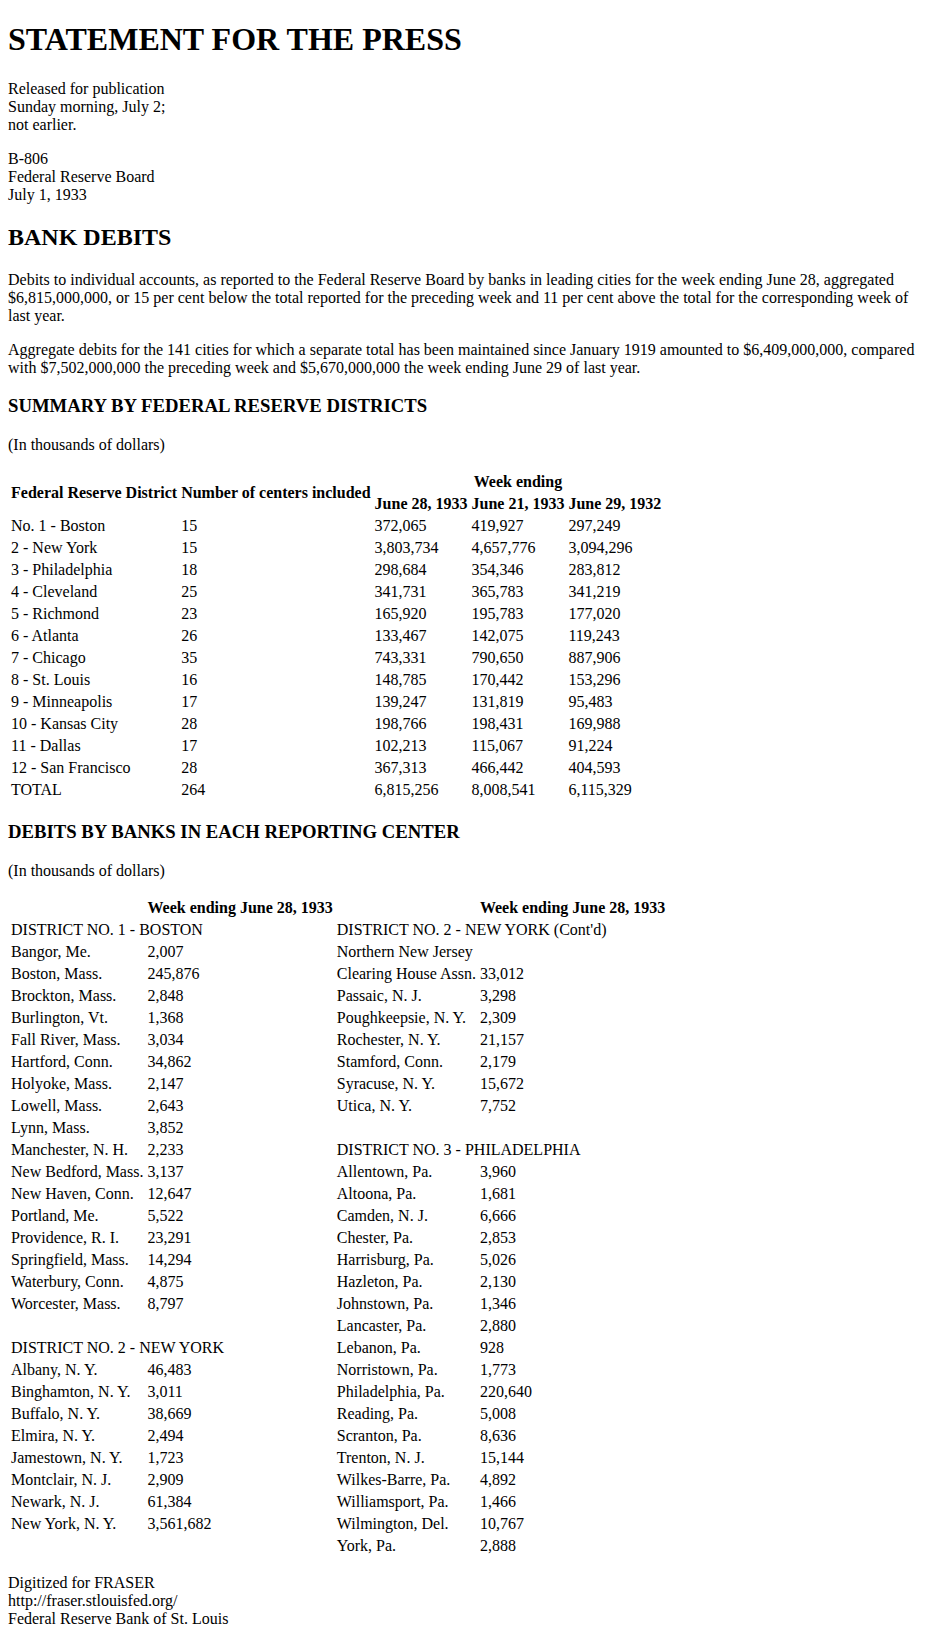STATEMENT FOR THE PRESS
Released for publication
Sunday morning, July 2;
not earlier.
B-806
Federal Reserve Board
July 1, 1933
BANK DEBITS
Debits to individual accounts, as reported to the Federal Reserve Board by banks in leading cities for the week ending June 28, aggregated $6,815,000,000, or 15 per cent below the total reported for the preceding week and 11 per cent above the total for the corresponding week of last year.
Aggregate debits for the 141 cities for which a separate total has been maintained since January 1919 amounted to $6,409,000,000, compared with $7,502,000,000 the preceding week and $5,670,000,000 the week ending June 29 of last year.
SUMMARY BY FEDERAL RESERVE DISTRICTS
(In thousands of dollars)
| Federal Reserve District | Number of centers included | Week ending |
| --- | --- | --- |
| June 28, 1933 | June 21, 1933 | June 29, 1932 |
| No. 1 - Boston | 15 | 372,065 | 419,927 | 297,249 |
| 2 - New York | 15 | 3,803,734 | 4,657,776 | 3,094,296 |
| 3 - Philadelphia | 18 | 298,684 | 354,346 | 283,812 |
| 4 - Cleveland | 25 | 341,731 | 365,783 | 341,219 |
| 5 - Richmond | 23 | 165,920 | 195,783 | 177,020 |
| 6 - Atlanta | 26 | 133,467 | 142,075 | 119,243 |
| 7 - Chicago | 35 | 743,331 | 790,650 | 887,906 |
| 8 - St. Louis | 16 | 148,785 | 170,442 | 153,296 |
| 9 - Minneapolis | 17 | 139,247 | 131,819 | 95,483 |
| 10 - Kansas City | 28 | 198,766 | 198,431 | 169,988 |
| 11 - Dallas | 17 | 102,213 | 115,067 | 91,224 |
| 12 - San Francisco | 28 | 367,313 | 466,442 | 404,593 |
| TOTAL | 264 | 6,815,256 | 8,008,541 | 6,115,329 |
DEBITS BY BANKS IN EACH REPORTING CENTER
(In thousands of dollars)
| | Week ending June 28, 1933 | | Week ending June 28, 1933 |
| --- | --- | --- | --- |
| DISTRICT NO. 1 - BOSTON | DISTRICT NO. 2 - NEW YORK (Cont'd) |
| Bangor, Me. | 2,007 | Northern New Jersey | |
| Boston, Mass. | 245,876 | Clearing House Assn. | 33,012 |
| Brockton, Mass. | 2,848 | Passaic, N. J. | 3,298 |
| Burlington, Vt. | 1,368 | Poughkeepsie, N. Y. | 2,309 |
| Fall River, Mass. | 3,034 | Rochester, N. Y. | 21,157 |
| Hartford, Conn. | 34,862 | Stamford, Conn. | 2,179 |
| Holyoke, Mass. | 2,147 | Syracuse, N. Y. | 15,672 |
| Lowell, Mass. | 2,643 | Utica, N. Y. | 7,752 |
| Lynn, Mass. | 3,852 | | |
| Manchester, N. H. | 2,233 | DISTRICT NO. 3 - PHILADELPHIA |
| New Bedford, Mass. | 3,137 | Allentown, Pa. | 3,960 |
| New Haven, Conn. | 12,647 | Altoona, Pa. | 1,681 |
| Portland, Me. | 5,522 | Camden, N. J. | 6,666 |
| Providence, R. I. | 23,291 | Chester, Pa. | 2,853 |
| Springfield, Mass. | 14,294 | Harrisburg, Pa. | 5,026 |
| Waterbury, Conn. | 4,875 | Hazleton, Pa. | 2,130 |
| Worcester, Mass. | 8,797 | Johnstown, Pa. | 1,346 |
| | | Lancaster, Pa. | 2,880 |
| DISTRICT NO. 2 - NEW YORK | Lebanon, Pa. | 928 |
| Albany, N. Y. | 46,483 | Norristown, Pa. | 1,773 |
| Binghamton, N. Y. | 3,011 | Philadelphia, Pa. | 220,640 |
| Buffalo, N. Y. | 38,669 | Reading, Pa. | 5,008 |
| Elmira, N. Y. | 2,494 | Scranton, Pa. | 8,636 |
| Jamestown, N. Y. | 1,723 | Trenton, N. J. | 15,144 |
| Montclair, N. J. | 2,909 | Wilkes-Barre, Pa. | 4,892 |
| Newark, N. J. | 61,384 | Williamsport, Pa. | 1,466 |
| New York, N. Y. | 3,561,682 | Wilmington, Del. | 10,767 |
| | | York, Pa. | 2,888 |
Digitized for FRASER
http://fraser.stlouisfed.org/
Federal Reserve Bank of St. Louis